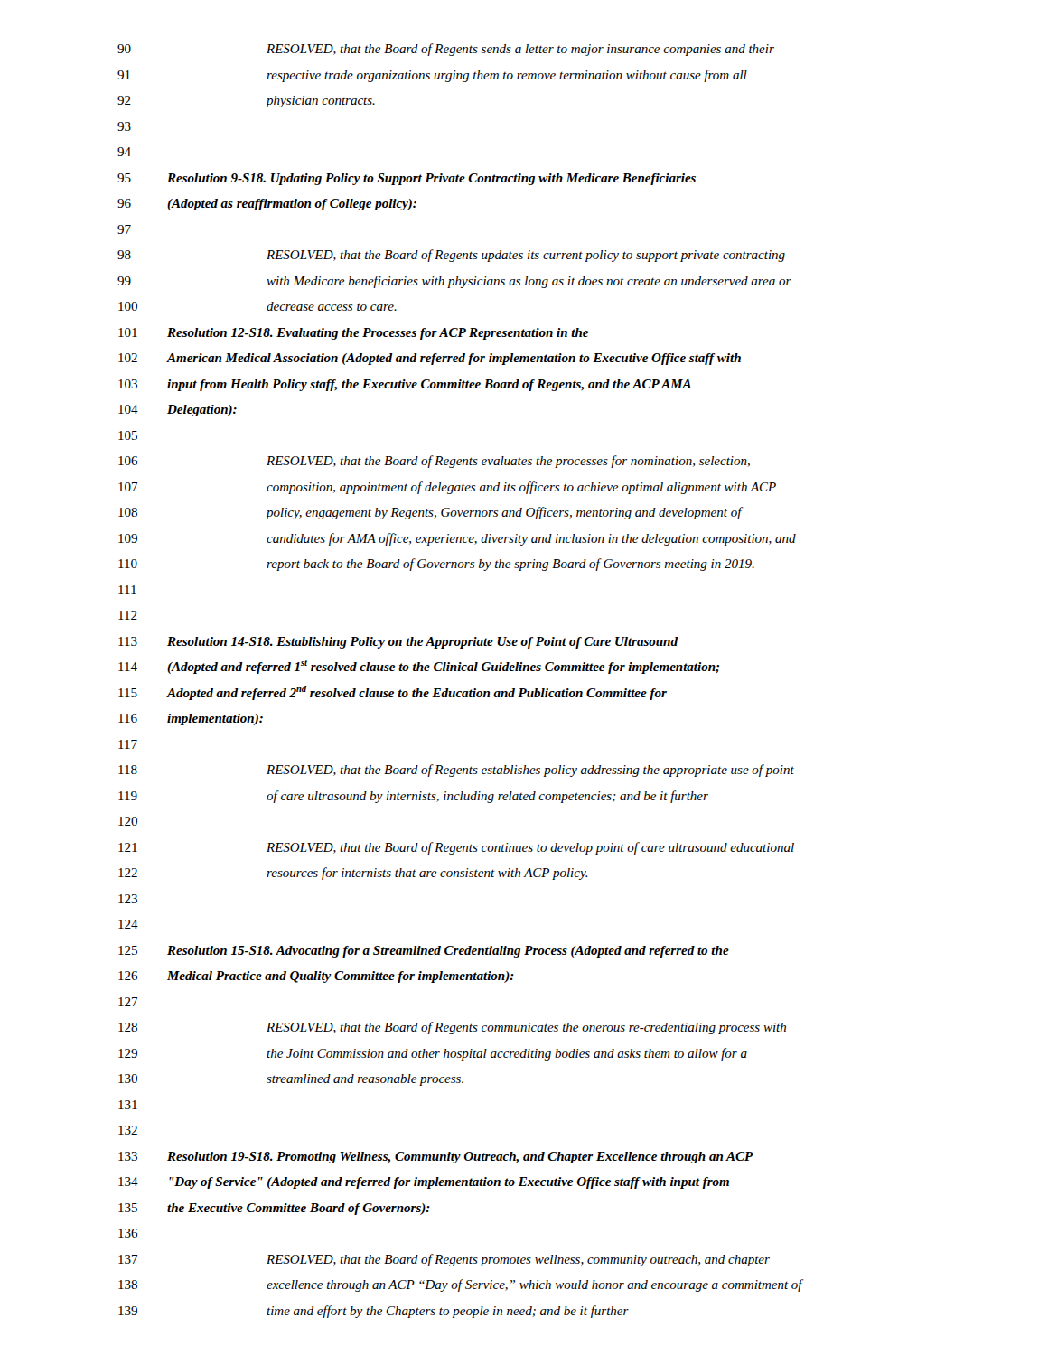90
RESOLVED, that the Board of Regents sends a letter to major insurance companies and their
91
respective trade organizations urging them to remove termination without cause from all
92
physician contracts.
93
94
95
Resolution 9-S18. Updating Policy to Support Private Contracting with Medicare Beneficiaries
96
(Adopted as reaffirmation of College policy):
97
98
RESOLVED, that the Board of Regents updates its current policy to support private contracting
99
with Medicare beneficiaries with physicians as long as it does not create an underserved area or
100
decrease access to care.
101
Resolution 12-S18. Evaluating the Processes for ACP Representation in the
102
American Medical Association (Adopted and referred for implementation to Executive Office staff with
103
input from Health Policy staff, the Executive Committee Board of Regents, and the ACP AMA
104
Delegation):
105
106
RESOLVED, that the Board of Regents evaluates the processes for nomination, selection,
107
composition, appointment of delegates and its officers to achieve optimal alignment with ACP
108
policy, engagement by Regents, Governors and Officers, mentoring and development of
109
candidates for AMA office, experience, diversity and inclusion in the delegation composition, and
110
report back to the Board of Governors by the spring Board of Governors meeting in 2019.
111
112
113
Resolution 14-S18. Establishing Policy on the Appropriate Use of Point of Care Ultrasound
114
(Adopted and referred 1st resolved clause to the Clinical Guidelines Committee for implementation;
115
Adopted and referred 2nd resolved clause to the Education and Publication Committee for
116
implementation):
117
118
RESOLVED, that the Board of Regents establishes policy addressing the appropriate use of point
119
of care ultrasound by internists, including related competencies; and be it further
120
121
RESOLVED, that the Board of Regents continues to develop point of care ultrasound educational
122
resources for internists that are consistent with ACP policy.
123
124
125
Resolution 15-S18. Advocating for a Streamlined Credentialing Process (Adopted and referred to the
126
Medical Practice and Quality Committee for implementation):
127
128
RESOLVED, that the Board of Regents communicates the onerous re-credentialing process with
129
the Joint Commission and other hospital accrediting bodies and asks them to allow for a
130
streamlined and reasonable process.
131
132
133
Resolution 19-S18. Promoting Wellness, Community Outreach, and Chapter Excellence through an ACP
134
"Day of Service" (Adopted and referred for implementation to Executive Office staff with input from
135
the Executive Committee Board of Governors):
136
137
RESOLVED, that the Board of Regents promotes wellness, community outreach, and chapter
138
excellence through an ACP “Day of Service,” which would honor and encourage a commitment of
139
time and effort by the Chapters to people in need; and be it further